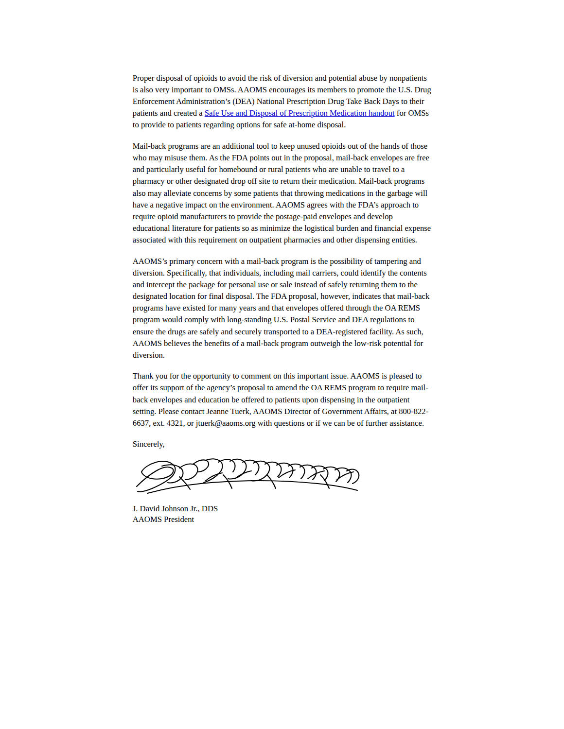Proper disposal of opioids to avoid the risk of diversion and potential abuse by nonpatients is also very important to OMSs. AAOMS encourages its members to promote the U.S. Drug Enforcement Administration’s (DEA) National Prescription Drug Take Back Days to their patients and created a Safe Use and Disposal of Prescription Medication handout for OMSs to provide to patients regarding options for safe at-home disposal.
Mail-back programs are an additional tool to keep unused opioids out of the hands of those who may misuse them. As the FDA points out in the proposal, mail-back envelopes are free and particularly useful for homebound or rural patients who are unable to travel to a pharmacy or other designated drop off site to return their medication. Mail-back programs also may alleviate concerns by some patients that throwing medications in the garbage will have a negative impact on the environment. AAOMS agrees with the FDA’s approach to require opioid manufacturers to provide the postage-paid envelopes and develop educational literature for patients so as minimize the logistical burden and financial expense associated with this requirement on outpatient pharmacies and other dispensing entities.
AAOMS’s primary concern with a mail-back program is the possibility of tampering and diversion. Specifically, that individuals, including mail carriers, could identify the contents and intercept the package for personal use or sale instead of safely returning them to the designated location for final disposal. The FDA proposal, however, indicates that mail-back programs have existed for many years and that envelopes offered through the OA REMS program would comply with long-standing U.S. Postal Service and DEA regulations to ensure the drugs are safely and securely transported to a DEA-registered facility. As such, AAOMS believes the benefits of a mail-back program outweigh the low-risk potential for diversion.
Thank you for the opportunity to comment on this important issue. AAOMS is pleased to offer its support of the agency’s proposal to amend the OA REMS program to require mail-back envelopes and education be offered to patients upon dispensing in the outpatient setting. Please contact Jeanne Tuerk, AAOMS Director of Government Affairs, at 800-822-6637, ext. 4321, or jtuerk@aaoms.org with questions or if we can be of further assistance.
Sincerely,
J. David Johnson Jr., DDS
AAOMS President